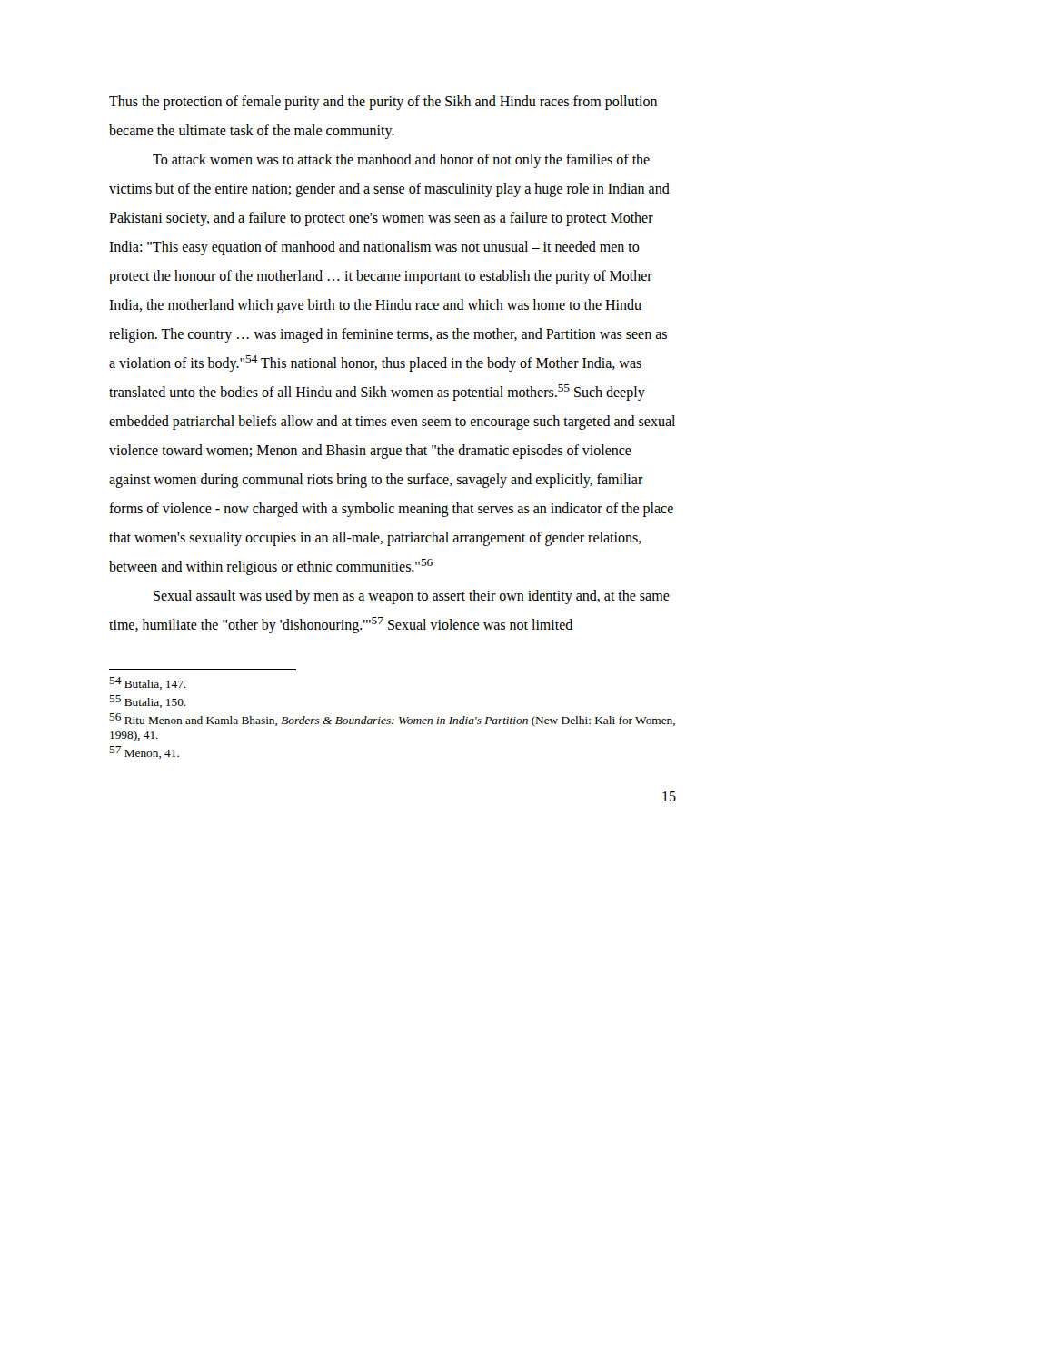Thus the protection of female purity and the purity of the Sikh and Hindu races from pollution became the ultimate task of the male community.
To attack women was to attack the manhood and honor of not only the families of the victims but of the entire nation; gender and a sense of masculinity play a huge role in Indian and Pakistani society, and a failure to protect one's women was seen as a failure to protect Mother India: "This easy equation of manhood and nationalism was not unusual – it needed men to protect the honour of the motherland … it became important to establish the purity of Mother India, the motherland which gave birth to the Hindu race and which was home to the Hindu religion. The country … was imaged in feminine terms, as the mother, and Partition was seen as a violation of its body."54 This national honor, thus placed in the body of Mother India, was translated unto the bodies of all Hindu and Sikh women as potential mothers.55 Such deeply embedded patriarchal beliefs allow and at times even seem to encourage such targeted and sexual violence toward women; Menon and Bhasin argue that "the dramatic episodes of violence against women during communal riots bring to the surface, savagely and explicitly, familiar forms of violence - now charged with a symbolic meaning that serves as an indicator of the place that women's sexuality occupies in an all-male, patriarchal arrangement of gender relations, between and within religious or ethnic communities."56
Sexual assault was used by men as a weapon to assert their own identity and, at the same time, humiliate the "other by 'dishonouring.'"57 Sexual violence was not limited
54 Butalia, 147.
55 Butalia, 150.
56 Ritu Menon and Kamla Bhasin, Borders & Boundaries: Women in India's Partition (New Delhi: Kali for Women, 1998), 41.
57 Menon, 41.
15